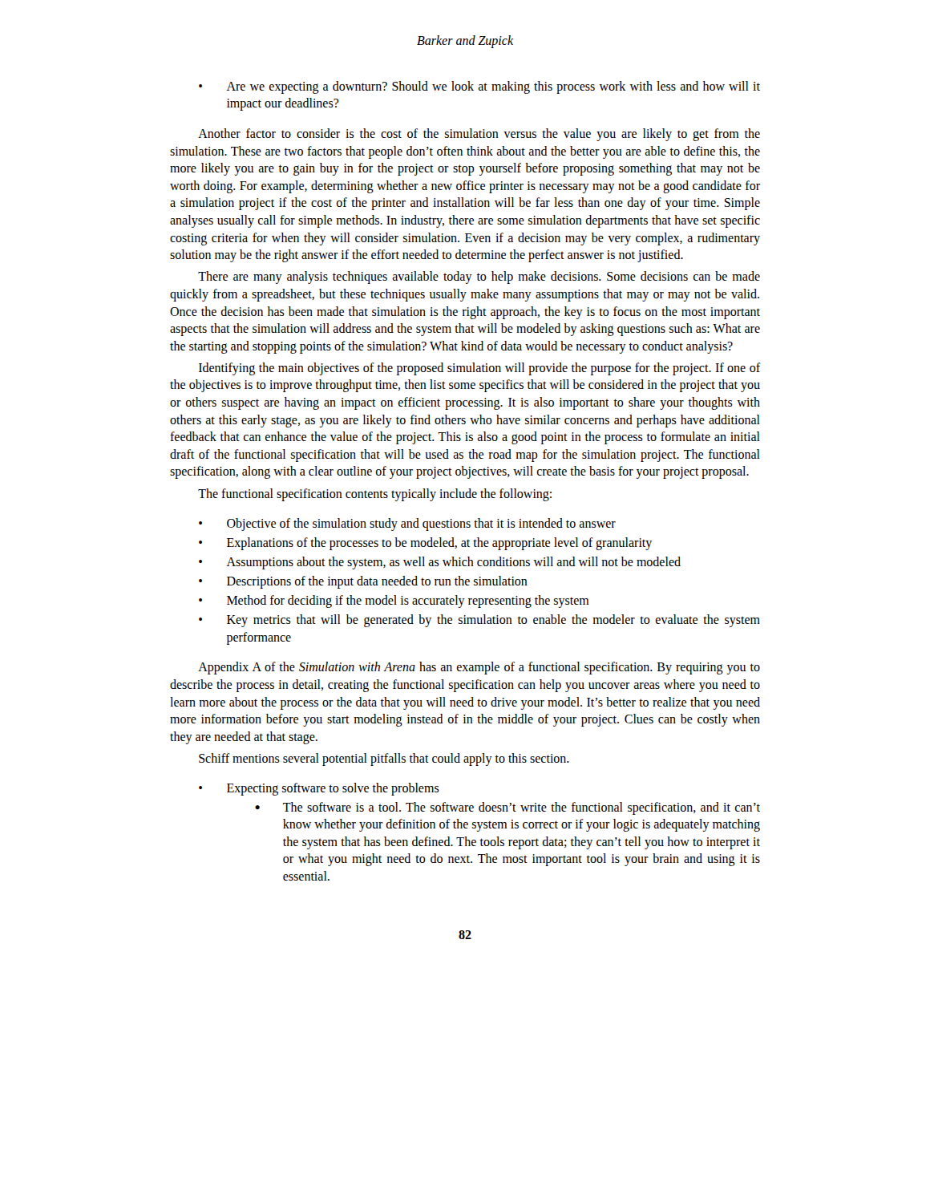Barker and Zupick
Are we expecting a downturn? Should we look at making this process work with less and how will it impact our deadlines?
Another factor to consider is the cost of the simulation versus the value you are likely to get from the simulation. These are two factors that people don’t often think about and the better you are able to define this, the more likely you are to gain buy in for the project or stop yourself before proposing something that may not be worth doing. For example, determining whether a new office printer is necessary may not be a good candidate for a simulation project if the cost of the printer and installation will be far less than one day of your time. Simple analyses usually call for simple methods. In industry, there are some simulation departments that have set specific costing criteria for when they will consider simulation. Even if a decision may be very complex, a rudimentary solution may be the right answer if the effort needed to determine the perfect answer is not justified.
There are many analysis techniques available today to help make decisions. Some decisions can be made quickly from a spreadsheet, but these techniques usually make many assumptions that may or may not be valid. Once the decision has been made that simulation is the right approach, the key is to focus on the most important aspects that the simulation will address and the system that will be modeled by asking questions such as: What are the starting and stopping points of the simulation? What kind of data would be necessary to conduct analysis?
Identifying the main objectives of the proposed simulation will provide the purpose for the project. If one of the objectives is to improve throughput time, then list some specifics that will be considered in the project that you or others suspect are having an impact on efficient processing. It is also important to share your thoughts with others at this early stage, as you are likely to find others who have similar concerns and perhaps have additional feedback that can enhance the value of the project. This is also a good point in the process to formulate an initial draft of the functional specification that will be used as the road map for the simulation project. The functional specification, along with a clear outline of your project objectives, will create the basis for your project proposal.
The functional specification contents typically include the following:
Objective of the simulation study and questions that it is intended to answer
Explanations of the processes to be modeled, at the appropriate level of granularity
Assumptions about the system, as well as which conditions will and will not be modeled
Descriptions of the input data needed to run the simulation
Method for deciding if the model is accurately representing the system
Key metrics that will be generated by the simulation to enable the modeler to evaluate the system performance
Appendix A of the Simulation with Arena has an example of a functional specification. By requiring you to describe the process in detail, creating the functional specification can help you uncover areas where you need to learn more about the process or the data that you will need to drive your model. It’s better to realize that you need more information before you start modeling instead of in the middle of your project. Clues can be costly when they are needed at that stage.
Schiff mentions several potential pitfalls that could apply to this section.
Expecting software to solve the problems
The software is a tool. The software doesn’t write the functional specification, and it can’t know whether your definition of the system is correct or if your logic is adequately matching the system that has been defined. The tools report data; they can’t tell you how to interpret it or what you might need to do next. The most important tool is your brain and using it is essential.
82